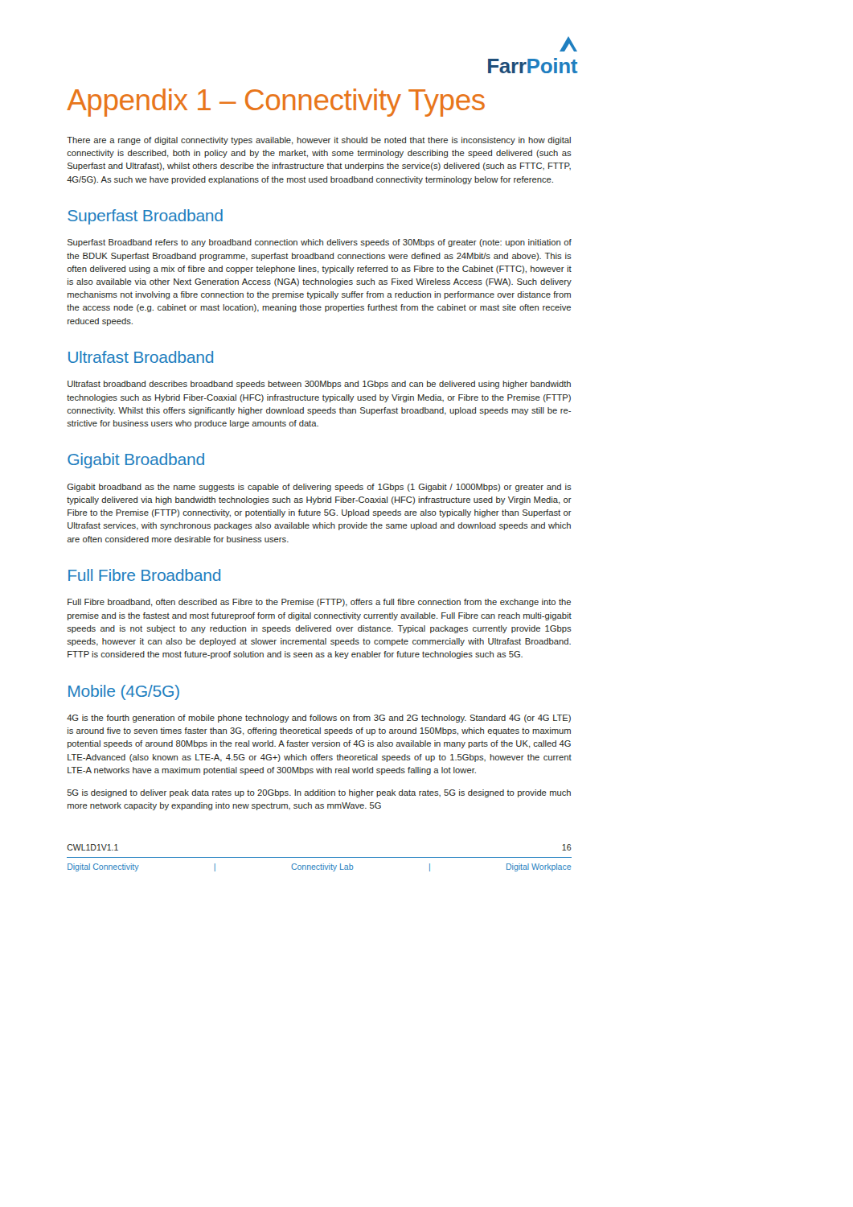Farr Point
Appendix 1 – Connectivity Types
There are a range of digital connectivity types available, however it should be noted that there is inconsistency in how digital connectivity is described, both in policy and by the market, with some terminology describing the speed delivered (such as Superfast and Ultrafast), whilst others describe the infrastructure that underpins the service(s) delivered (such as FTTC, FTTP, 4G/5G). As such we have provided explanations of the most used broadband connectivity terminology below for reference.
Superfast Broadband
Superfast Broadband refers to any broadband connection which delivers speeds of 30Mbps of greater (note: upon initiation of the BDUK Superfast Broadband programme, superfast broadband connections were defined as 24Mbit/s and above). This is often delivered using a mix of fibre and copper telephone lines, typically referred to as Fibre to the Cabinet (FTTC), however it is also available via other Next Generation Access (NGA) technologies such as Fixed Wireless Access (FWA). Such delivery mechanisms not involving a fibre connection to the premise typically suffer from a reduction in performance over distance from the access node (e.g. cabinet or mast location), meaning those properties furthest from the cabinet or mast site often receive reduced speeds.
Ultrafast Broadband
Ultrafast broadband describes broadband speeds between 300Mbps and 1Gbps and can be delivered using higher bandwidth technologies such as Hybrid Fiber-Coaxial (HFC) infrastructure typically used by Virgin Media, or Fibre to the Premise (FTTP) connectivity. Whilst this offers significantly higher download speeds than Superfast broadband, upload speeds may still be restrictive for business users who produce large amounts of data.
Gigabit Broadband
Gigabit broadband as the name suggests is capable of delivering speeds of 1Gbps (1 Gigabit / 1000Mbps) or greater and is typically delivered via high bandwidth technologies such as Hybrid Fiber-Coaxial (HFC) infrastructure used by Virgin Media, or Fibre to the Premise (FTTP) connectivity, or potentially in future 5G. Upload speeds are also typically higher than Superfast or Ultrafast services, with synchronous packages also available which provide the same upload and download speeds and which are often considered more desirable for business users.
Full Fibre Broadband
Full Fibre broadband, often described as Fibre to the Premise (FTTP), offers a full fibre connection from the exchange into the premise and is the fastest and most futureproof form of digital connectivity currently available. Full Fibre can reach multi-gigabit speeds and is not subject to any reduction in speeds delivered over distance. Typical packages currently provide 1Gbps speeds, however it can also be deployed at slower incremental speeds to compete commercially with Ultrafast Broadband. FTTP is considered the most future-proof solution and is seen as a key enabler for future technologies such as 5G.
Mobile (4G/5G)
4G is the fourth generation of mobile phone technology and follows on from 3G and 2G technology. Standard 4G (or 4G LTE) is around five to seven times faster than 3G, offering theoretical speeds of up to around 150Mbps, which equates to maximum potential speeds of around 80Mbps in the real world. A faster version of 4G is also available in many parts of the UK, called 4G LTE-Advanced (also known as LTE-A, 4.5G or 4G+) which offers theoretical speeds of up to 1.5Gbps, however the current LTE-A networks have a maximum potential speed of 300Mbps with real world speeds falling a lot lower.
5G is designed to deliver peak data rates up to 20Gbps. In addition to higher peak data rates, 5G is designed to provide much more network capacity by expanding into new spectrum, such as mmWave. 5G
CWL1D1V1.1
16
Digital Connectivity
|
Connectivity Lab
|
Digital Workplace